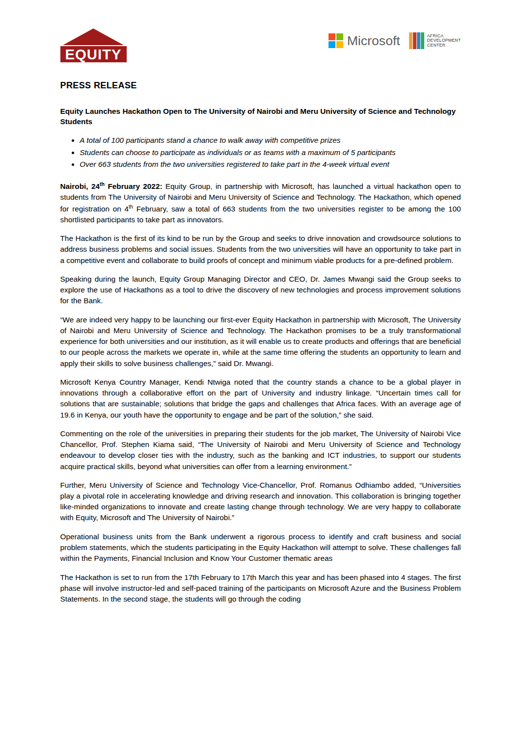EQUITY
Microsoft
Africa
Development
Center
PRESS RELEASE
Equity Launches Hackathon Open to The University of Nairobi and Meru University of Science and Technology Students
A total of 100 participants stand a chance to walk away with competitive prizes
Students can choose to participate as individuals or as teams with a maximum of 5 participants
Over 663 students from the two universities registered to take part in the 4-week virtual event
Nairobi, 24th February 2022: Equity Group, in partnership with Microsoft, has launched a virtual hackathon open to students from The University of Nairobi and Meru University of Science and Technology. The Hackathon, which opened for registration on 4th February, saw a total of 663 students from the two universities register to be among the 100 shortlisted participants to take part as innovators.
The Hackathon is the first of its kind to be run by the Group and seeks to drive innovation and crowdsource solutions to address business problems and social issues. Students from the two universities will have an opportunity to take part in a competitive event and collaborate to build proofs of concept and minimum viable products for a pre-defined problem.
Speaking during the launch, Equity Group Managing Director and CEO, Dr. James Mwangi said the Group seeks to explore the use of Hackathons as a tool to drive the discovery of new technologies and process improvement solutions for the Bank.
“We are indeed very happy to be launching our first-ever Equity Hackathon in partnership with Microsoft, The University of Nairobi and Meru University of Science and Technology. The Hackathon promises to be a truly transformational experience for both universities and our institution, as it will enable us to create products and offerings that are beneficial to our people across the markets we operate in, while at the same time offering the students an opportunity to learn and apply their skills to solve business challenges,” said Dr. Mwangi.
Microsoft Kenya Country Manager, Kendi Ntwiga noted that the country stands a chance to be a global player in innovations through a collaborative effort on the part of University and industry linkage. “Uncertain times call for solutions that are sustainable; solutions that bridge the gaps and challenges that Africa faces. With an average age of 19.6 in Kenya, our youth have the opportunity to engage and be part of the solution,” she said.
Commenting on the role of the universities in preparing their students for the job market, The University of Nairobi Vice Chancellor, Prof. Stephen Kiama said, “The University of Nairobi and Meru University of Science and Technology endeavour to develop closer ties with the industry, such as the banking and ICT industries, to support our students acquire practical skills, beyond what universities can offer from a learning environment.”
Further, Meru University of Science and Technology Vice-Chancellor, Prof. Romanus Odhiambo added, “Universities play a pivotal role in accelerating knowledge and driving research and innovation. This collaboration is bringing together like-minded organizations to innovate and create lasting change through technology. We are very happy to collaborate with Equity, Microsoft and The University of Nairobi.”
Operational business units from the Bank underwent a rigorous process to identify and craft business and social problem statements, which the students participating in the Equity Hackathon will attempt to solve. These challenges fall within the Payments, Financial Inclusion and Know Your Customer thematic areas
The Hackathon is set to run from the 17th February to 17th March this year and has been phased into 4 stages. The first phase will involve instructor-led and self-paced training of the participants on Microsoft Azure and the Business Problem Statements. In the second stage, the students will go through the coding